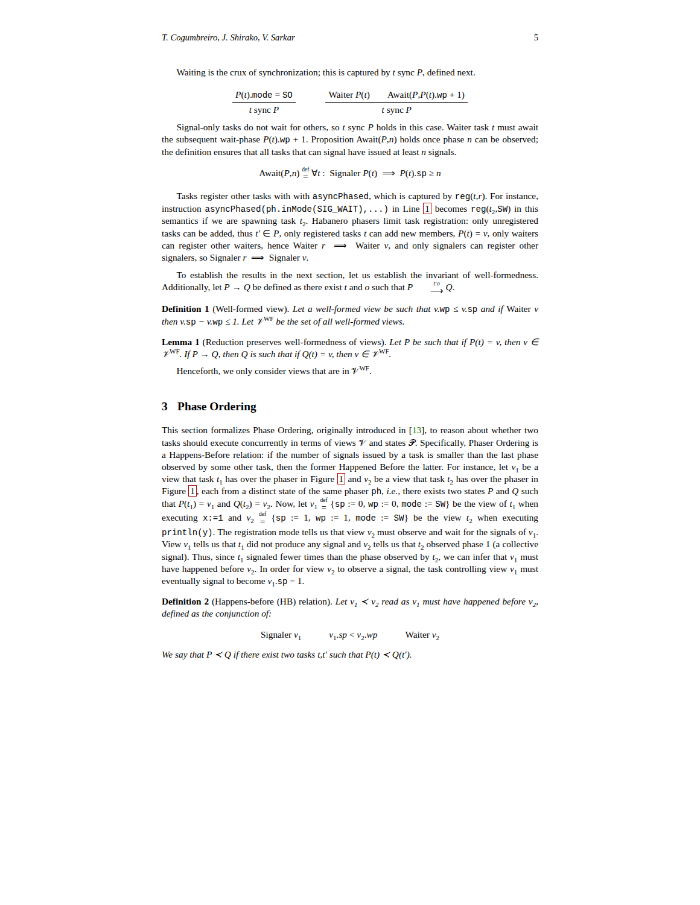T. Cogumbreiro, J. Shirako, V. Sarkar 5
Waiting is the crux of synchronization; this is captured by t sync P, defined next.
P(t).mode = SO t sync P Waiter P(t) Await(P,P(t).wp + 1) t sync P
Signal-only tasks do not wait for others, so t sync P holds in this case. Waiter task t must await the subsequent wait-phase P(t).wp + 1. Proposition Await(P,n) holds once phase n can be observed; the definition ensures that all tasks that can signal have issued at least n signals.
Await(P,n) def= ∀t : Signaler P(t) ⟹ P(t).sp ≥ n
Tasks register other tasks with with asyncPhased, which is captured by reg(t,r). For instance, instruction asyncPhased(ph.inMode(SIG_WAIT),...) in Line 1 becomes reg(t2,SW) in this semantics if we are spawning task t2. Habanero phasers limit task registration: only unregistered tasks can be added, thus t′ ∈ P, only registered tasks t can add new members, P(t) = v, only waiters can register other waiters, hence Waiter r ⟹ Waiter v, and only signalers can register other signalers, so Signaler r ⟹ Signaler v.
To establish the results in the next section, let us establish the invariant of well-formedness. Additionally, let P → Q be defined as there exist t and o such that P t:o⟶ Q.
Definition 1 (Well-formed view). Let a well-formed view be such that v.wp ≤ v.sp and if Waiter v then v.sp − v.wp ≤ 1. Let 𝒱WF be the set of all well-formed views.
Lemma 1 (Reduction preserves well-formedness of views). Let P be such that if P(t) = v, then v ∈ 𝒱WF. If P → Q, then Q is such that if Q(t) = v, then v ∈ 𝒱WF.
Henceforth, we only consider views that are in 𝒱WF.
3 Phase Ordering
This section formalizes Phase Ordering, originally introduced in [13], to reason about whether two tasks should execute concurrently in terms of views 𝒱 and states 𝒫. Specifically, Phaser Ordering is a Happens-Before relation: if the number of signals issued by a task is smaller than the last phase observed by some other task, then the former Happened Before the latter. For instance, let v1 be a view that task t1 has over the phaser in Figure 1 and v2 be a view that task t2 has over the phaser in Figure 1, each from a distinct state of the same phaser ph, i.e., there exists two states P and Q such that P(t1) = v1 and Q(t2) = v2. Now, let v1 def= {sp := 0, wp := 0, mode := SW} be the view of t1 when executing x:=1 and v2 def= {sp := 1, wp := 1, mode := SW} be the view t2 when executing println(y). The registration mode tells us that view v2 must observe and wait for the signals of v1. View v1 tells us that t1 did not produce any signal and v2 tells us that t2 observed phase 1 (a collective signal). Thus, since t1 signaled fewer times than the phase observed by t2, we can infer that v1 must have happened before v2. In order for view v2 to observe a signal, the task controlling view v1 must eventually signal to become v1.sp = 1.
Definition 2 (Happens-before (HB) relation). Let v1 ≺ v2 read as v1 must have happened before v2, defined as the conjunction of:
Signaler v1 v1.sp < v2.wp Waiter v2
We say that P ≺ Q if there exist two tasks t,t′ such that P(t) ≺ Q(t′).